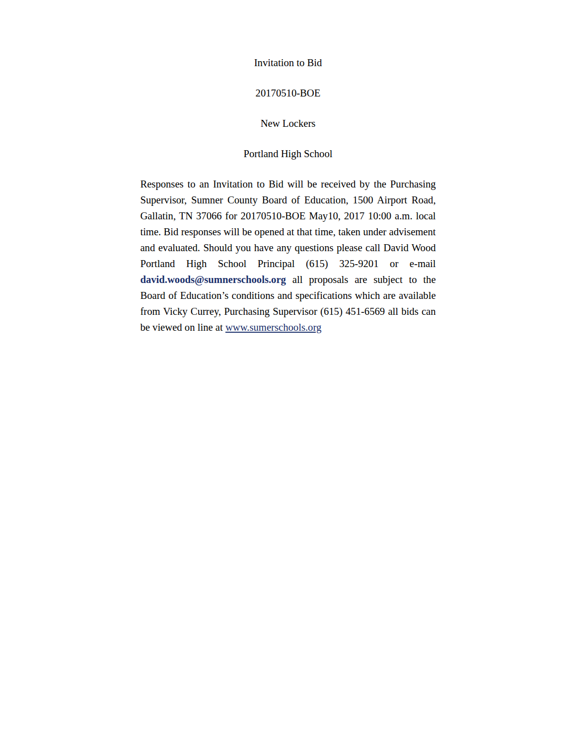Invitation to Bid
20170510-BOE
New Lockers
Portland High School
Responses to an Invitation to Bid will be received by the Purchasing Supervisor, Sumner County Board of Education, 1500 Airport Road, Gallatin, TN 37066 for 20170510-BOE May10, 2017 10:00 a.m. local time. Bid responses will be opened at that time, taken under advisement and evaluated. Should you have any questions please call David Wood Portland High School Principal (615) 325-9201 or e-mail david.woods@sumnerschools.org all proposals are subject to the Board of Education’s conditions and specifications which are available from Vicky Currey, Purchasing Supervisor (615) 451-6569 all bids can be viewed on line at www.sumerschools.org